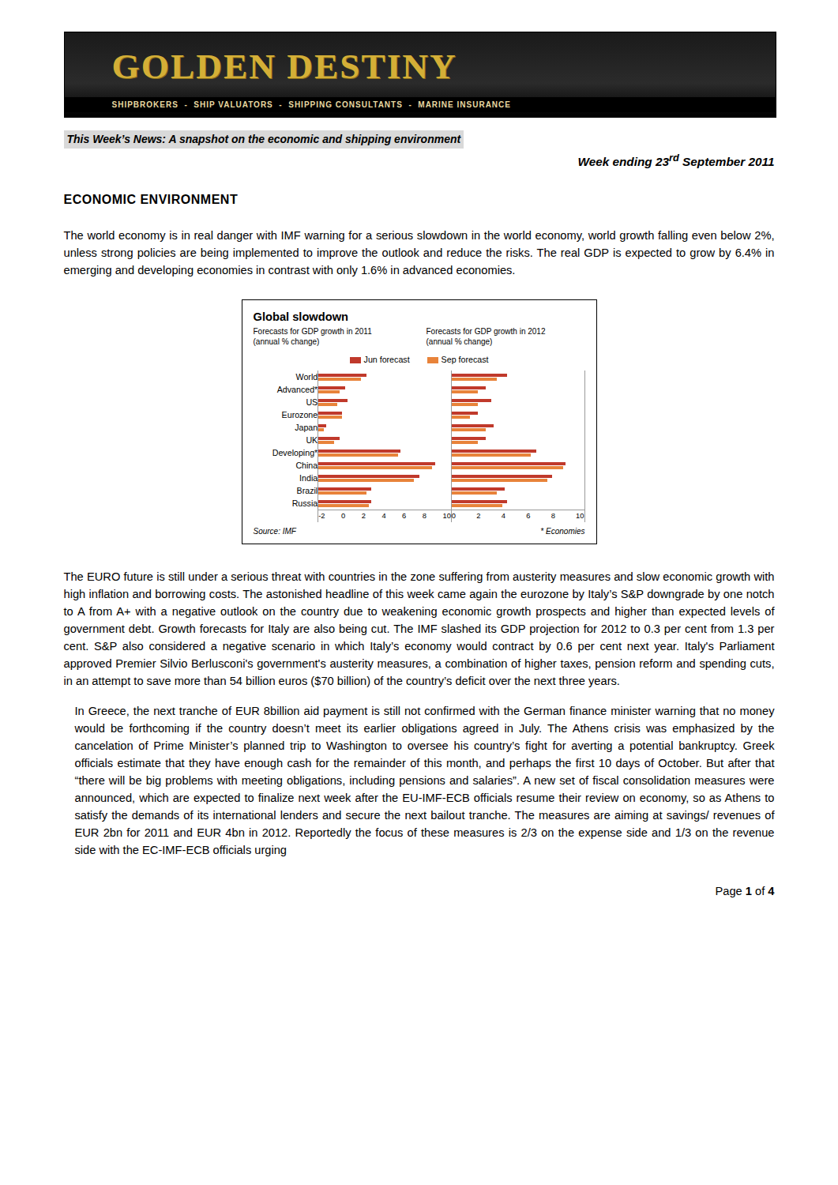GOLDEN DESTINY
SHIPBROKERS - SHIP VALUATORS - SHIPPING CONSULTANTS - MARINE INSURANCE
This Week’s News: A snapshot on the economic and shipping environment
Week ending 23rd September 2011
ECONOMIC ENVIRONMENT
The world economy is in real danger with IMF warning for a serious slowdown in the world economy, world growth falling even below 2%, unless strong policies are being implemented to improve the outlook and reduce the risks. The real GDP is expected to grow by 6.4% in emerging and developing economies in contrast with only 1.6% in advanced economies.
Global slowdown
Forecasts for GDP growth in 2011
(annual % change)
Forecasts for GDP growth in 2012
(annual % change)
Jun forecast
Sep forecast
| World | | |
| Advanced* | | |
| US | | |
| Eurozone | | |
| Japan | | |
| UK | | |
| Developing* | | |
| China | | |
| India | | |
| Brazil | | |
| Russia | | |
| | -2 0 2 4 6 8 10 | 0 2 4 6 8 10 |
Source: IMF * Economies
The EURO future is still under a serious threat with countries in the zone suffering from austerity measures and slow economic growth with high inflation and borrowing costs. The astonished headline of this week came again the eurozone by Italy’s S&P downgrade by one notch to A from A+ with a negative outlook on the country due to weakening economic growth prospects and higher than expected levels of government debt. Growth forecasts for Italy are also being cut. The IMF slashed its GDP projection for 2012 to 0.3 per cent from 1.3 per cent. S&P also considered a negative scenario in which Italy’s economy would contract by 0.6 per cent next year. Italy's Parliament approved Premier Silvio Berlusconi's government's austerity measures, a combination of higher taxes, pension reform and spending cuts, in an attempt to save more than 54 billion euros ($70 billion) of the country’s deficit over the next three years.
In Greece, the next tranche of EUR 8billion aid payment is still not confirmed with the German finance minister warning that no money would be forthcoming if the country doesn’t meet its earlier obligations agreed in July. The Athens crisis was emphasized by the cancelation of Prime Minister’s planned trip to Washington to oversee his country’s fight for averting a potential bankruptcy. Greek officials estimate that they have enough cash for the remainder of this month, and perhaps the first 10 days of October. But after that “there will be big problems with meeting obligations, including pensions and salaries”. A new set of fiscal consolidation measures were announced, which are expected to finalize next week after the EU-IMF-ECB officials resume their review on economy, so as Athens to satisfy the demands of its international lenders and secure the next bailout tranche. The measures are aiming at savings/ revenues of EUR 2bn for 2011 and EUR 4bn in 2012. Reportedly the focus of these measures is 2/3 on the expense side and 1/3 on the revenue side with the EC-IMF-ECB officials urging
Page 1 of 4